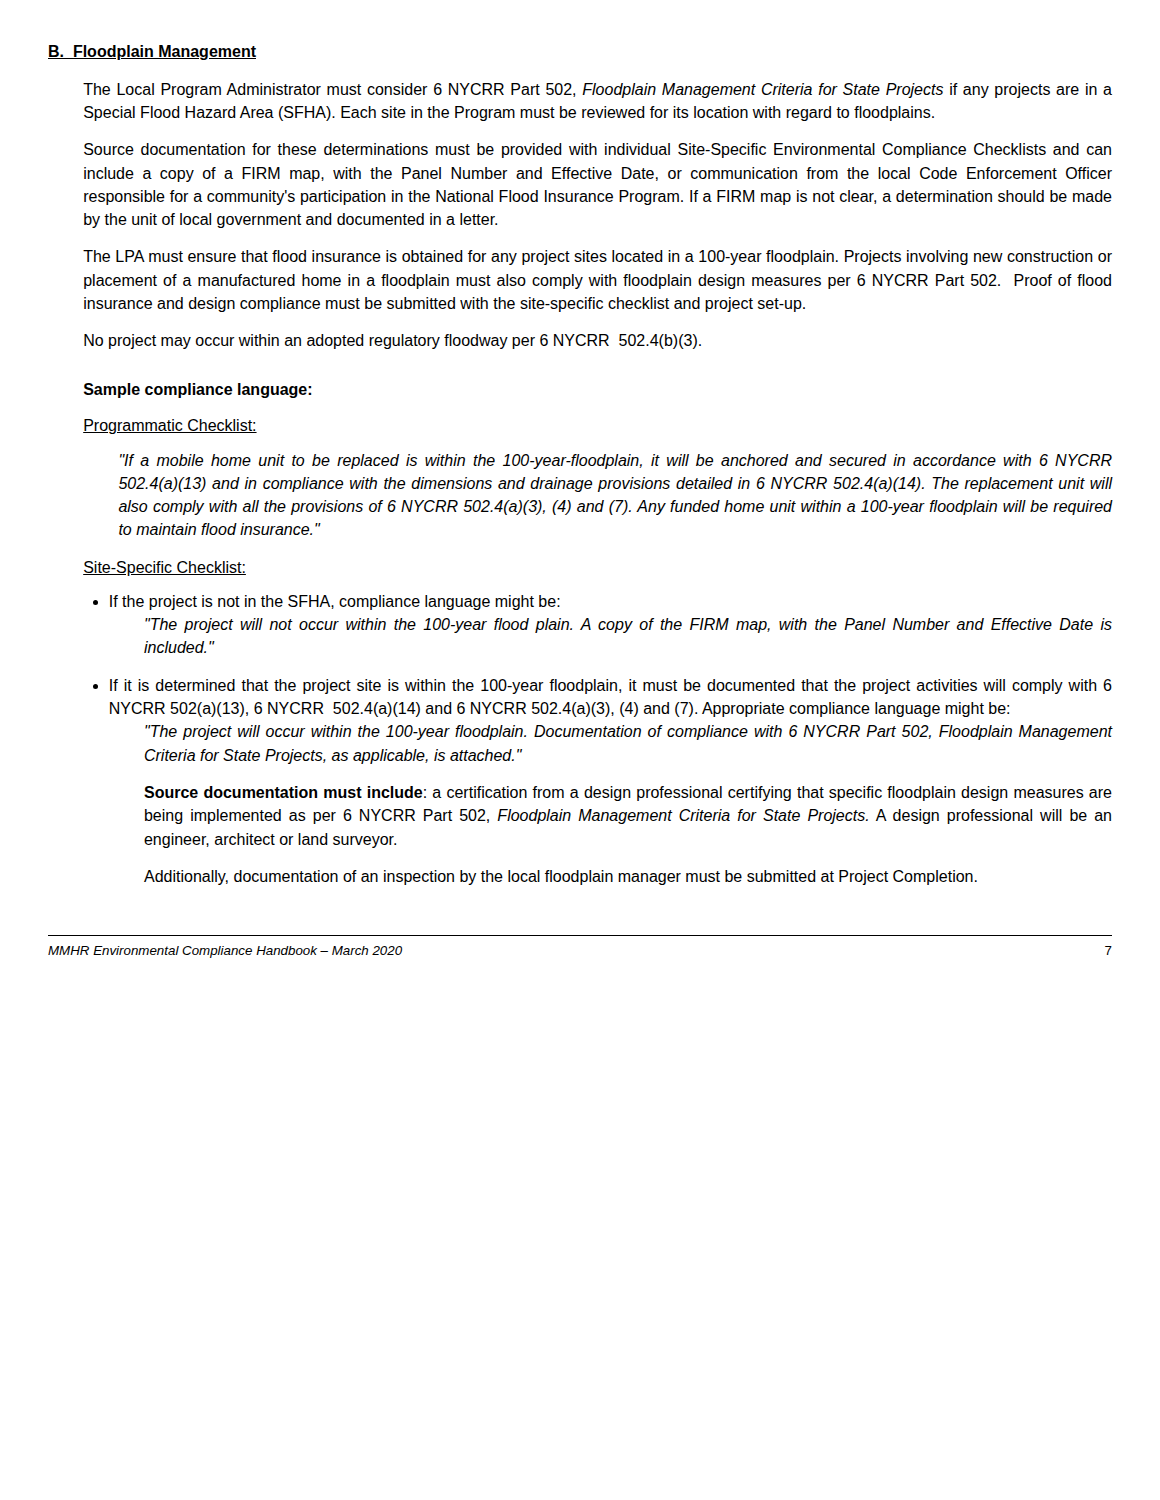B. Floodplain Management
The Local Program Administrator must consider 6 NYCRR Part 502, Floodplain Management Criteria for State Projects if any projects are in a Special Flood Hazard Area (SFHA). Each site in the Program must be reviewed for its location with regard to floodplains.
Source documentation for these determinations must be provided with individual Site-Specific Environmental Compliance Checklists and can include a copy of a FIRM map, with the Panel Number and Effective Date, or communication from the local Code Enforcement Officer responsible for a community's participation in the National Flood Insurance Program. If a FIRM map is not clear, a determination should be made by the unit of local government and documented in a letter.
The LPA must ensure that flood insurance is obtained for any project sites located in a 100-year floodplain. Projects involving new construction or placement of a manufactured home in a floodplain must also comply with floodplain design measures per 6 NYCRR Part 502. Proof of flood insurance and design compliance must be submitted with the site-specific checklist and project set-up.
No project may occur within an adopted regulatory floodway per 6 NYCRR 502.4(b)(3).
Sample compliance language:
Programmatic Checklist:
"If a mobile home unit to be replaced is within the 100-year-floodplain, it will be anchored and secured in accordance with 6 NYCRR 502.4(a)(13) and in compliance with the dimensions and drainage provisions detailed in 6 NYCRR 502.4(a)(14). The replacement unit will also comply with all the provisions of 6 NYCRR 502.4(a)(3), (4) and (7). Any funded home unit within a 100-year floodplain will be required to maintain flood insurance."
Site-Specific Checklist:
If the project is not in the SFHA, compliance language might be:
"The project will not occur within the 100-year flood plain. A copy of the FIRM map, with the Panel Number and Effective Date is included."
If it is determined that the project site is within the 100-year floodplain, it must be documented that the project activities will comply with 6 NYCRR 502(a)(13), 6 NYCRR 502.4(a)(14) and 6 NYCRR 502.4(a)(3), (4) and (7). Appropriate compliance language might be:
"The project will occur within the 100-year floodplain. Documentation of compliance with 6 NYCRR Part 502, Floodplain Management Criteria for State Projects, as applicable, is attached."
Source documentation must include: a certification from a design professional certifying that specific floodplain design measures are being implemented as per 6 NYCRR Part 502, Floodplain Management Criteria for State Projects. A design professional will be an engineer, architect or land surveyor.
Additionally, documentation of an inspection by the local floodplain manager must be submitted at Project Completion.
MMHR Environmental Compliance Handbook – March 2020 7